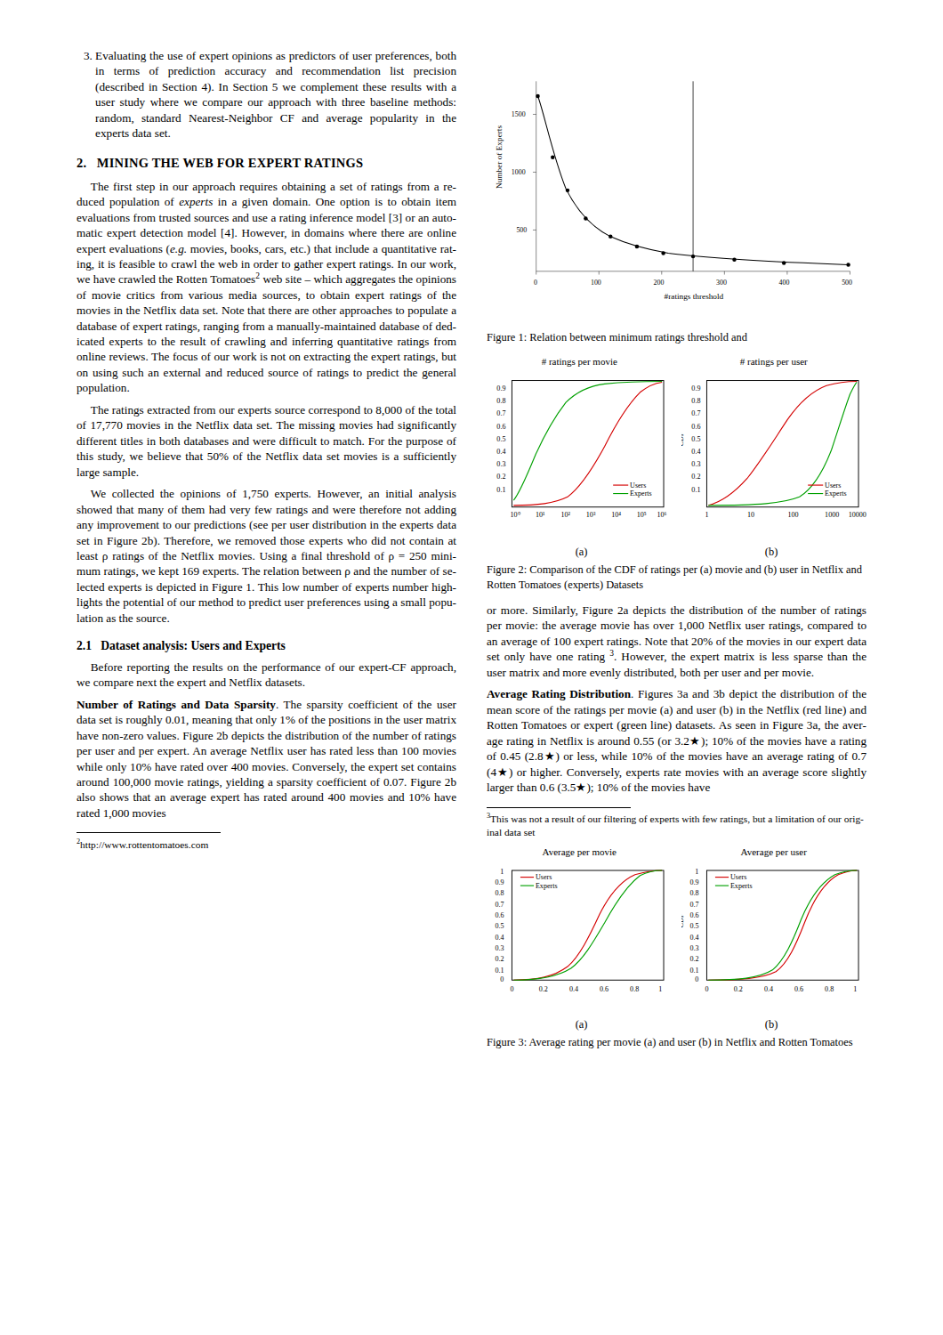Evaluating the use of expert opinions as predictors of user preferences, both in terms of prediction accuracy and recommendation list precision (described in Section 4). In Section 5 we complement these results with a user study where we compare our approach with three baseline methods: random, standard Nearest-Neighbor CF and average popularity in the experts data set.
2. MINING THE WEB FOR EXPERT RATINGS
The first step in our approach requires obtaining a set of ratings from a reduced population of experts in a given domain. One option is to obtain item evaluations from trusted sources and use a rating inference model [3] or an automatic expert detection model [4]. However, in domains where there are online expert evaluations (e.g. movies, books, cars, etc.) that include a quantitative rating, it is feasible to crawl the web in order to gather expert ratings. In our work, we have crawled the Rotten Tomatoes2 web site – which aggregates the opinions of movie critics from various media sources, to obtain expert ratings of the movies in the Netflix data set. Note that there are other approaches to populate a database of expert ratings, ranging from a manually-maintained database of dedicated experts to the result of crawling and inferring quantitative ratings from online reviews. The focus of our work is not on extracting the expert ratings, but on using such an external and reduced source of ratings to predict the general population.
The ratings extracted from our experts source correspond to 8,000 of the total of 17,770 movies in the Netflix data set. The missing movies had significantly different titles in both databases and were difficult to match. For the purpose of this study, we believe that 50% of the Netflix data set movies is a sufficiently large sample.
We collected the opinions of 1,750 experts. However, an initial analysis showed that many of them had very few ratings and were therefore not adding any improvement to our predictions (see per user distribution in the experts data set in Figure 2b). Therefore, we removed those experts who did not contain at least ρ ratings of the Netflix movies. Using a final threshold of ρ = 250 minimum ratings, we kept 169 experts. The relation between ρ and the number of selected experts is depicted in Figure 1. This low number of experts number highlights the potential of our method to predict user preferences using a small population as the source.
2.1 Dataset analysis: Users and Experts
Before reporting the results on the performance of our expert-CF approach, we compare next the expert and Netflix datasets.
Number of Ratings and Data Sparsity. The sparsity coefficient of the user data set is roughly 0.01, meaning that only 1% of the positions in the user matrix have non-zero values. Figure 2b depicts the distribution of the number of ratings per user and per expert. An average Netflix user has rated less than 100 movies while only 10% have rated over 400 movies. Conversely, the expert set contains around 100,000 movie ratings, yielding a sparsity coefficient of 0.07. Figure 2b also shows that an average expert has rated around 400 movies and 10% have rated 1,000 movies
2http://www.rottentomatoes.com
1500 1000 500 0 100 200 300 400 500 Number of Experts #ratings threshold
Figure 1: Relation between minimum ratings threshold and
# ratings per movie
0.9 0.8 0.7 0.6 0.5 0.4 0.3 0.2 0.1 10⁰ 10¹ 10² 10³ 10⁴ 10⁵ 10⁶ Users Experts
# ratings per user
0.9 0.8 0.7 0.6 0.5 0.4 0.3 0.2 0.1 CDF 1 10 100 1000 10000 Users Experts
(a)(b)
Figure 2: Comparison of the CDF of ratings per (a) movie and (b) user in Netflix and Rotten Tomatoes (experts) Datasets
or more. Similarly, Figure 2a depicts the distribution of the number of ratings per movie: the average movie has over 1,000 Netflix user ratings, compared to an average of 100 expert ratings. Note that 20% of the movies in our expert data set only have one rating 3. However, the expert matrix is less sparse than the user matrix and more evenly distributed, both per user and per movie.
Average Rating Distribution. Figures 3a and 3b depict the distribution of the mean score of the ratings per movie (a) and user (b) in the Netflix (red line) and Rotten Tomatoes or expert (green line) datasets. As seen in Figure 3a, the average rating in Netflix is around 0.55 (or 3.2★); 10% of the movies have a rating of 0.45 (2.8★) or less, while 10% of the movies have an average rating of 0.7 (4★) or higher. Conversely, experts rate movies with an average score slightly larger than 0.6 (3.5★); 10% of the movies have
3This was not a result of our filtering of experts with few ratings, but a limitation of our original data set
Average per movie
1 0.9 0.8 0.7 0.6 0.5 0.4 0.3 0.2 0.1 0 0 0.2 0.4 0.6 0.8 1 Users Experts
Average per user
1 0.9 0.8 0.7 0.6 0.5 0.4 0.3 0.2 0.1 0 CDF 0 0.2 0.4 0.6 0.8 1 Users Experts
(a)(b)
Figure 3: Average rating per movie (a) and user (b) in Netflix and Rotten Tomatoes